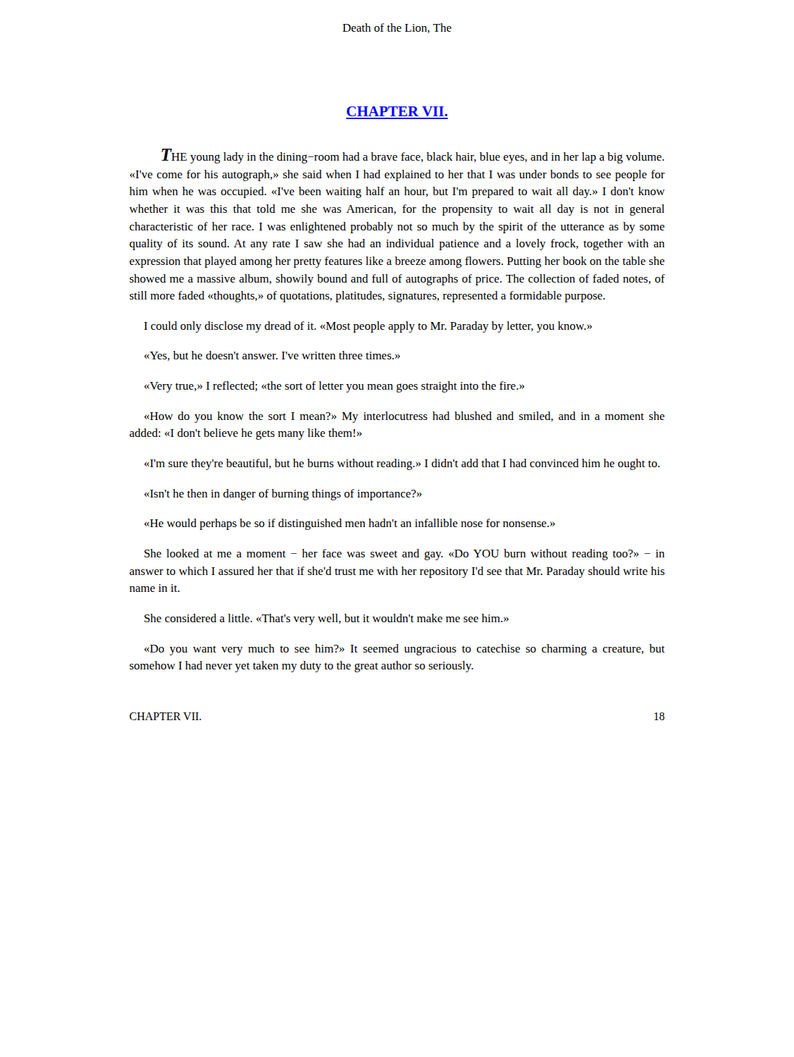Death of the Lion, The
CHAPTER VII.
THE young lady in the dining−room had a brave face, black hair, blue eyes, and in her lap a big volume. «I've come for his autograph,» she said when I had explained to her that I was under bonds to see people for him when he was occupied. «I've been waiting half an hour, but I'm prepared to wait all day.» I don't know whether it was this that told me she was American, for the propensity to wait all day is not in general characteristic of her race. I was enlightened probably not so much by the spirit of the utterance as by some quality of its sound. At any rate I saw she had an individual patience and a lovely frock, together with an expression that played among her pretty features like a breeze among flowers. Putting her book on the table she showed me a massive album, showily bound and full of autographs of price. The collection of faded notes, of still more faded «thoughts,» of quotations, platitudes, signatures, represented a formidable purpose.
I could only disclose my dread of it. «Most people apply to Mr. Paraday by letter, you know.»
«Yes, but he doesn't answer. I've written three times.»
«Very true,» I reflected; «the sort of letter you mean goes straight into the fire.»
«How do you know the sort I mean?» My interlocutress had blushed and smiled, and in a moment she added: «I don't believe he gets many like them!»
«I'm sure they're beautiful, but he burns without reading.» I didn't add that I had convinced him he ought to.
«Isn't he then in danger of burning things of importance?»
«He would perhaps be so if distinguished men hadn't an infallible nose for nonsense.»
She looked at me a moment − her face was sweet and gay. «Do YOU burn without reading too?» − in answer to which I assured her that if she'd trust me with her repository I'd see that Mr. Paraday should write his name in it.
She considered a little. «That's very well, but it wouldn't make me see him.»
«Do you want very much to see him?» It seemed ungracious to catechise so charming a creature, but somehow I had never yet taken my duty to the great author so seriously.
CHAPTER VII. 18